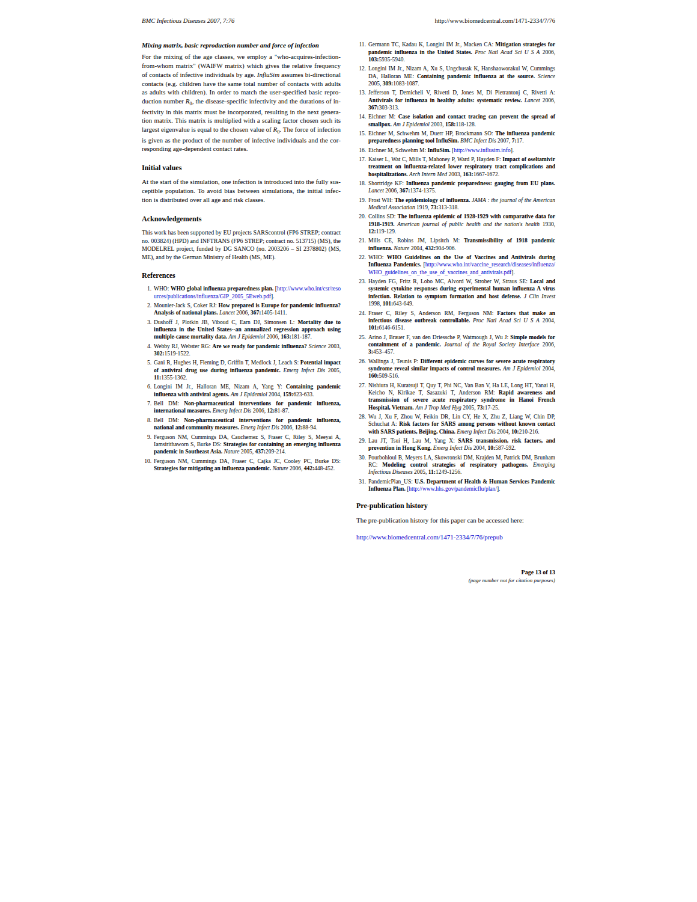BMC Infectious Diseases 2007, 7: 76
http://www.biomedcentral.com/1471-2334/7/76
Mixing matrix, basic reproduction number and force of infection
For the mixing of the age classes, we employ a "who-acquires-infection-from-whom matrix" (WAIFW matrix) which gives the relative frequency of contacts of infective individuals by age. InfluSim assumes bi-directional contacts (e.g. children have the same total number of contacts with adults as adults with children). In order to match the user-specified basic reproduction number R0, the disease-specific infectivity and the durations of infectivity in this matrix must be incorporated, resulting in the next generation matrix. This matrix is multiplied with a scaling factor chosen such its largest eigenvalue is equal to the chosen value of R0. The force of infection is given as the product of the number of infective individuals and the corresponding age-dependent contact rates.
Initial values
At the start of the simulation, one infection is introduced into the fully susceptible population. To avoid bias between simulations, the initial infection is distributed over all age and risk classes.
Acknowledgements
This work has been supported by EU projects SARScontrol (FP6 STREP; contract no. 003824) (HPD) and INFTRANS (FP6 STREP; contract no. 513715) (MS), the MODELREL project, funded by DG SANCO (no. 2003206 – SI 2378802) (MS, ME), and by the German Ministry of Health (MS, ME).
References
WHO: WHO global influenza preparedness plan. [http://www.who.int/csr/resources/publications/influenza/GIP_2005_5Eweb.pdf].
Mounier-Jack S, Coker RJ: How prepared is Europe for pandemic influenza? Analysis of national plans. Lancet 2006, 367: 1405-1411.
Dushoff J, Plotkin JB, Viboud C, Earn DJ, Simonsen L: Mortality due to influenza in the United States--an annualized regression approach using multiple-cause mortality data. Am J Epidemiol 2006, 163: 181-187.
Webby RJ, Webster RG: Are we ready for pandemic influenza? Science 2003, 302: 1519-1522.
Gani R, Hughes H, Fleming D, Griffin T, Medlock J, Leach S: Potential impact of antiviral drug use during influenza pandemic. Emerg Infect Dis 2005, 11: 1355-1362.
Longini IM Jr., Halloran ME, Nizam A, Yang Y: Containing pandemic influenza with antiviral agents. Am J Epidemiol 2004, 159: 623-633.
Bell DM: Non-pharmaceutical interventions for pandemic influenza, international measures. Emerg Infect Dis 2006, 12: 81-87.
Bell DM: Non-pharmaceutical interventions for pandemic influenza, national and community measures. Emerg Infect Dis 2006, 12: 88-94.
Ferguson NM, Cummings DA, Cauchemez S, Fraser C, Riley S, Meeyai A, Iamsirithaworn S, Burke DS: Strategies for containing an emerging influenza pandemic in Southeast Asia. Nature 2005, 437: 209-214.
Ferguson NM, Cummings DA, Fraser C, Cajka JC, Cooley PC, Burke DS: Strategies for mitigating an influenza pandemic. Nature 2006, 442: 448-452.
Germann TC, Kadau K, Longini IM Jr., Macken CA: Mitigation strategies for pandemic influenza in the United States. Proc Natl Acad Sci U S A 2006, 103: 5935-5940.
Longini IM Jr., Nizam A, Xu S, Ungchusak K, Hanshaoworakul W, Cummings DA, Halloran ME: Containing pandemic influenza at the source. Science 2005, 309: 1083-1087.
Jefferson T, Demicheli V, Rivetti D, Jones M, Di Pietrantonj C, Rivetti A: Antivirals for influenza in healthy adults: systematic review. Lancet 2006, 367: 303-313.
Eichner M: Case isolation and contact tracing can prevent the spread of smallpox. Am J Epidemiol 2003, 158: 118-128.
Eichner M, Schwehm M, Duerr HP, Brockmann SO: The influenza pandemic preparedness planning tool InfluSim. BMC Infect Dis 2007, 7: 17.
Eichner M, Schwehm M: InfluSim. [http://www.influsim.info].
Kaiser L, Wat C, Mills T, Mahoney P, Ward P, Hayden F: Impact of oseltamivir treatment on influenza-related lower respiratory tract complications and hospitalizations. Arch Intern Med 2003, 163: 1667-1672.
Shortridge KF: Influenza pandemic preparedness: gauging from EU plans. Lancet 2006, 367: 1374-1375.
Frost WH: The epidemiology of influenza. JAMA : the journal of the American Medical Association 1919, 73: 313-318.
Collins SD: The influenza epidemic of 1928-1929 with comparative data for 1918-1919. American journal of public health and the nation's health 1930, 12: 119-129.
Mills CE, Robins JM, Lipsitch M: Transmissibility of 1918 pandemic influenza. Nature 2004, 432: 904-906.
WHO: WHO Guidelines on the Use of Vaccines and Antivirals during Influenza Pandemics. [http://www.who.int/vaccine_research/diseases/influenza/WHO_guidelines_on_the_use_of_vaccines_and_antivirals.pdf].
Hayden FG, Fritz R, Lobo MC, Alvord W, Strober W, Straus SE: Local and systemic cytokine responses during experimental human influenza A virus infection. Relation to symptom formation and host defense. J Clin Invest 1998, 101: 643-649.
Fraser C, Riley S, Anderson RM, Ferguson NM: Factors that make an infectious disease outbreak controllable. Proc Natl Acad Sci U S A 2004, 101: 6146-6151.
Arino J, Brauer F, van den Driessche P, Watmough J, Wu J: Simple models for containment of a pandemic. Journal of the Royal Society Interface 2006, 3: 453–457.
Wallinga J, Teunis P: Different epidemic curves for severe acute respiratory syndrome reveal similar impacts of control measures. Am J Epidemiol 2004, 160: 509-516.
Nishiura H, Kuratsuji T, Quy T, Phi NC, Van Ban V, Ha LE, Long HT, Yanai H, Keicho N, Kirikae T, Sasazuki T, Anderson RM: Rapid awareness and transmission of severe acute respiratory syndrome in Hanoi French Hospital, Vietnam. Am J Trop Med Hyg 2005, 73: 17-25.
Wu J, Xu F, Zhou W, Feikin DR, Lin CY, He X, Zhu Z, Liang W, Chin DP, Schuchat A: Risk factors for SARS among persons without known contact with SARS patients, Beijing, China. Emerg Infect Dis 2004, 10: 210-216.
Lau JT, Tsui H, Lau M, Yang X: SARS transmission, risk factors, and prevention in Hong Kong. Emerg Infect Dis 2004, 10: 587-592.
Pourbohloul B, Meyers LA, Skowronski DM, Krajden M, Patrick DM, Brunham RC: Modeling control strategies of respiratory pathogens. Emerging Infectious Diseases 2005, 11: 1249-1256.
PandemicPlan_US: U.S. Department of Health & Human Services Pandemic Influenza Plan. [http://www.hhs.gov/pandemicflu/plan/].
Pre-publication history
The pre-publication history for this paper can be accessed here:
http://www.biomedcentral.com/1471-2334/7/76/prepub
Page 13 of 13
(page number not for citation purposes)